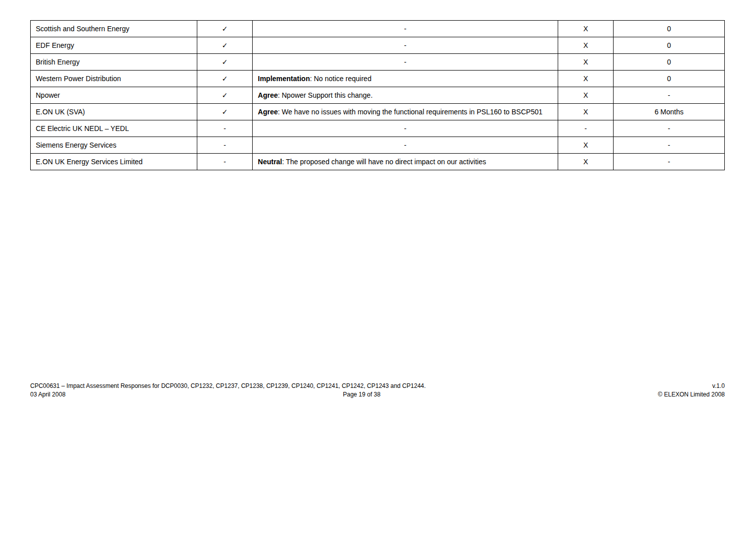| Scottish and Southern Energy | ✓ | - | X | 0 |
| EDF Energy | ✓ | - | X | 0 |
| British Energy | ✓ | - | X | 0 |
| Western Power Distribution | ✓ | Implementation : No notice required | X | 0 |
| Npower | ✓ | Agree : Npower Support this change. | X | - |
| E.ON UK (SVA) | ✓ | Agree : We have no issues with moving the functional requirements in PSL160 to BSCP501 | X | 6 Months |
| CE Electric UK NEDL – YEDL | - | - | - | - |
| Siemens Energy Services | - | - | X | - |
| E.ON UK Energy Services Limited | - | Neutral : The proposed change will have no direct impact on our activities | X | - |
CPC00631 – Impact Assessment Responses for DCP0030, CP1232, CP1237, CP1238, CP1239, CP1240, CP1241, CP1242, CP1243 and CP1244.
v.1.0
03 April 2008
Page 19 of 38
© ELEXON Limited 2008